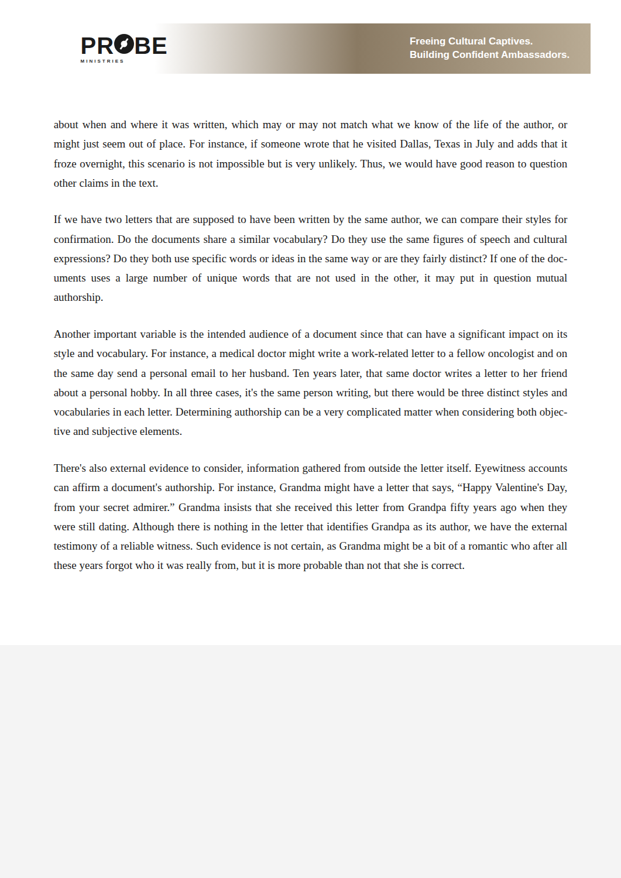PR BE MINISTRIES
Freeing Cultural Captives. Building Confident Ambassadors.
about when and where it was written, which may or may not match what we know of the life of the author, or might just seem out of place. For instance, if someone wrote that he visited Dallas, Texas in July and adds that it froze overnight, this scenario is not impossible but is very unlikely. Thus, we would have good reason to question other claims in the text.
If we have two letters that are supposed to have been written by the same author, we can compare their styles for confirmation. Do the documents share a similar vocabulary? Do they use the same figures of speech and cultural expressions? Do they both use specific words or ideas in the same way or are they fairly distinct? If one of the documents uses a large number of unique words that are not used in the other, it may put in question mutual authorship.
Another important variable is the intended audience of a document since that can have a significant impact on its style and vocabulary. For instance, a medical doctor might write a work-related letter to a fellow oncologist and on the same day send a personal email to her husband. Ten years later, that same doctor writes a letter to her friend about a personal hobby. In all three cases, it's the same person writing, but there would be three distinct styles and vocabularies in each letter. Determining authorship can be a very complicated matter when considering both objective and subjective elements.
There's also external evidence to consider, information gathered from outside the letter itself. Eyewitness accounts can affirm a document's authorship. For instance, Grandma might have a letter that says, “Happy Valentine's Day, from your secret admirer.” Grandma insists that she received this letter from Grandpa fifty years ago when they were still dating. Although there is nothing in the letter that identifies Grandpa as its author, we have the external testimony of a reliable witness. Such evidence is not certain, as Grandma might be a bit of a romantic who after all these years forgot who it was really from, but it is more probable than not that she is correct.